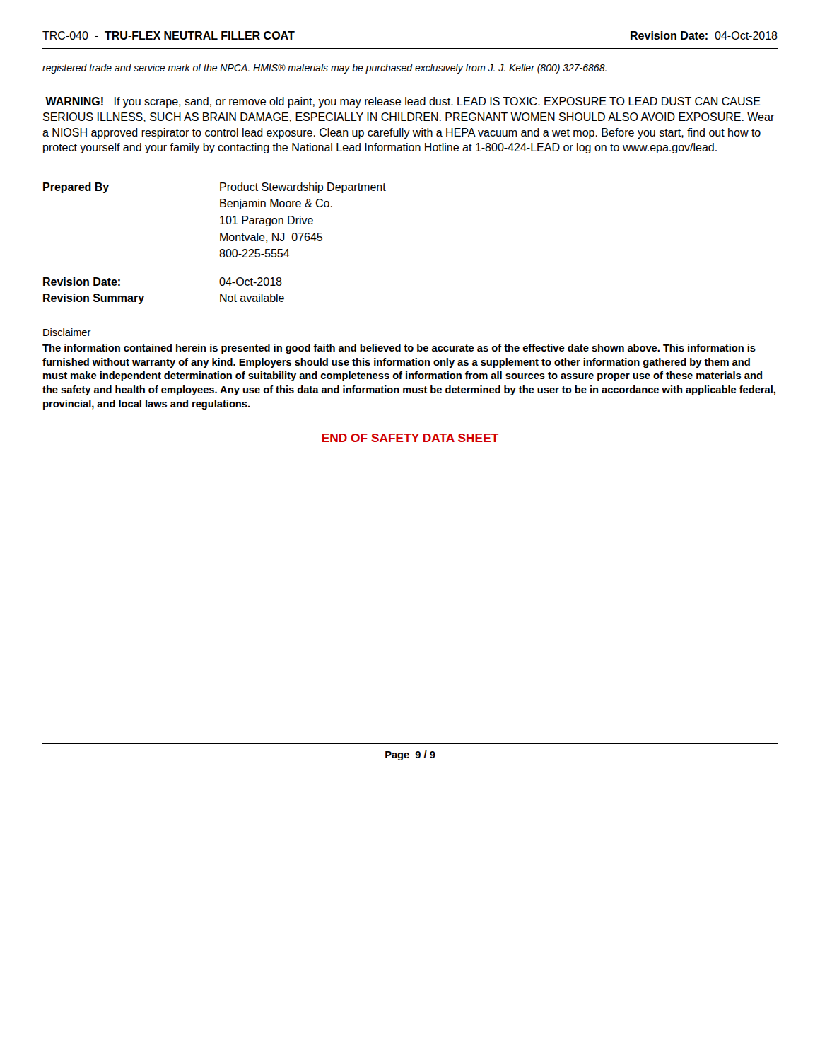TRC-040 - TRU-FLEX NEUTRAL FILLER COAT
Revision Date: 04-Oct-2018
registered trade and service mark of the NPCA. HMIS® materials may be purchased exclusively from J. J. Keller (800) 327-6868.
WARNING! If you scrape, sand, or remove old paint, you may release lead dust. LEAD IS TOXIC. EXPOSURE TO LEAD DUST CAN CAUSE SERIOUS ILLNESS, SUCH AS BRAIN DAMAGE, ESPECIALLY IN CHILDREN. PREGNANT WOMEN SHOULD ALSO AVOID EXPOSURE. Wear a NIOSH approved respirator to control lead exposure. Clean up carefully with a HEPA vacuum and a wet mop. Before you start, find out how to protect yourself and your family by contacting the National Lead Information Hotline at 1-800-424-LEAD or log on to www.epa.gov/lead.
| Prepared By | Product Stewardship Department |
| | Benjamin Moore & Co. |
| | 101 Paragon Drive |
| | Montvale, NJ 07645 |
| | 800-225-5554 |
| Revision Date: | 04-Oct-2018 |
| Revision Summary | Not available |
Disclaimer
The information contained herein is presented in good faith and believed to be accurate as of the effective date shown above. This information is furnished without warranty of any kind. Employers should use this information only as a supplement to other information gathered by them and must make independent determination of suitability and completeness of information from all sources to assure proper use of these materials and the safety and health of employees. Any use of this data and information must be determined by the user to be in accordance with applicable federal, provincial, and local laws and regulations.
END OF SAFETY DATA SHEET
Page 9 / 9